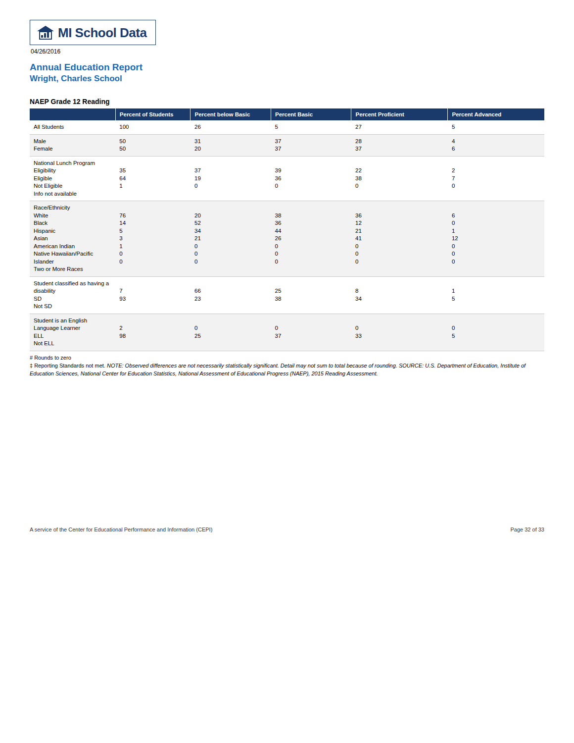MI School Data
04/26/2016
Annual Education Report
Wright, Charles School
NAEP Grade 12 Reading
| | Percent of Students | Percent below Basic | Percent Basic | Percent Proficient | Percent Advanced |
| --- | --- | --- | --- | --- | --- |
| All Students | 100 | 26 | 5 | 27 | 5 |
| Male Female | 50 50 | 31 20 | 37 37 | 28 37 | 4 6 |
| National Lunch Program Eligibility Eligible Not Eligible Info not available | 35 64 1 | 37 19 0 | 39 36 0 | 22 38 0 | 2 7 0 |
| Race/Ethnicity White Black Hispanic Asian American Indian Native Hawaiian/Pacific Islander Two or More Races | 76 14 5 3 1 0 0 | 20 52 34 21 0 0 0 | 38 36 44 26 0 0 0 | 36 12 21 41 0 0 0 | 6 0 1 12 0 0 0 |
| Student classified as having a disability SD Not SD | 7 93 | 66 23 | 25 38 | 8 34 | 1 5 |
| Student is an English Language Learner ELL Not ELL | 2 98 | 0 25 | 0 37 | 0 33 | 0 5 |
# Rounds to zero
‡ Reporting Standards not met. NOTE: Observed differences are not necessarily statistically significant. Detail may not sum to total because of rounding. SOURCE: U.S. Department of Education, Institute of Education Sciences, National Center for Education Statistics, National Assessment of Educational Progress (NAEP), 2015 Reading Assessment.
A service of the Center for Educational Performance and Information (CEPI)
Page 32 of 33